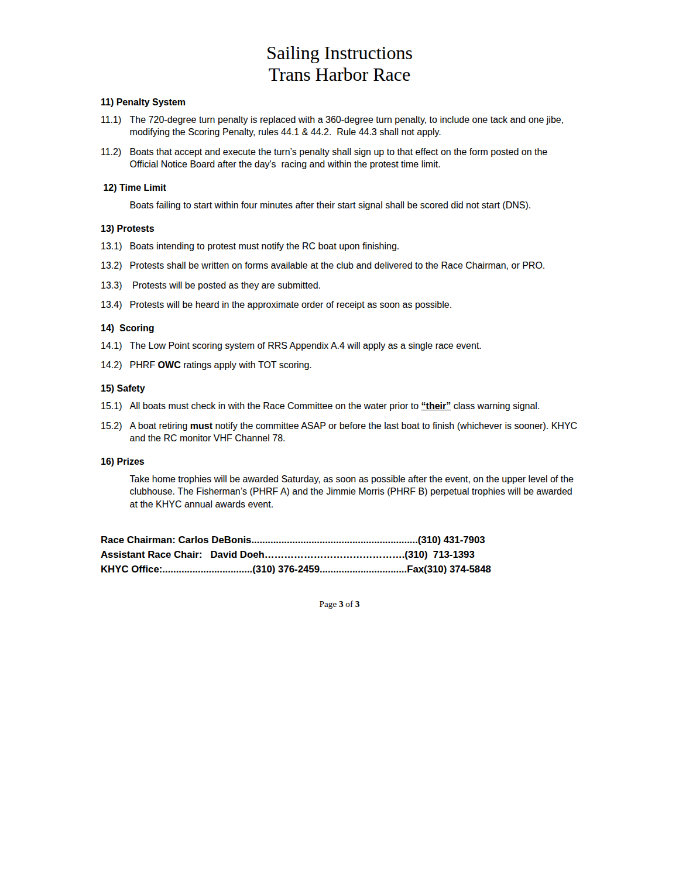Sailing InstructionsTrans Harbor Race
11) Penalty System
11.1) The 720-degree turn penalty is replaced with a 360-degree turn penalty, to include one tack and one jibe, modifying the Scoring Penalty, rules 44.1 & 44.2. Rule 44.3 shall not apply.
11.2) Boats that accept and execute the turn’s penalty shall sign up to that effect on the form posted on the Official Notice Board after the day's racing and within the protest time limit.
12) Time Limit
Boats failing to start within four minutes after their start signal shall be scored did not start (DNS).
13) Protests
13.1) Boats intending to protest must notify the RC boat upon finishing.
13.2) Protests shall be written on forms available at the club and delivered to the Race Chairman, or PRO.
13.3) Protests will be posted as they are submitted.
13.4) Protests will be heard in the approximate order of receipt as soon as possible.
14) Scoring
14.1) The Low Point scoring system of RRS Appendix A.4 will apply as a single race event.
14.2) PHRF OWC ratings apply with TOT scoring.
15) Safety
15.1) All boats must check in with the Race Committee on the water prior to “their” class warning signal.
15.2) A boat retiring must notify the committee ASAP or before the last boat to finish (whichever is sooner). KHYC and the RC monitor VHF Channel 78.
16) Prizes
Take home trophies will be awarded Saturday, as soon as possible after the event, on the upper level of the clubhouse. The Fisherman’s (PHRF A) and the Jimmie Morris (PHRF B) perpetual trophies will be awarded at the KHYC annual awards event.
Race Chairman: Carlos DeBonis.............................................................(310) 431-7903
Assistant Race Chair: David Doeh…………………………………….(310) 713-1393
KHYC Office:.................................(310) 376-2459................................Fax(310) 374-5848
Page 3 of 3